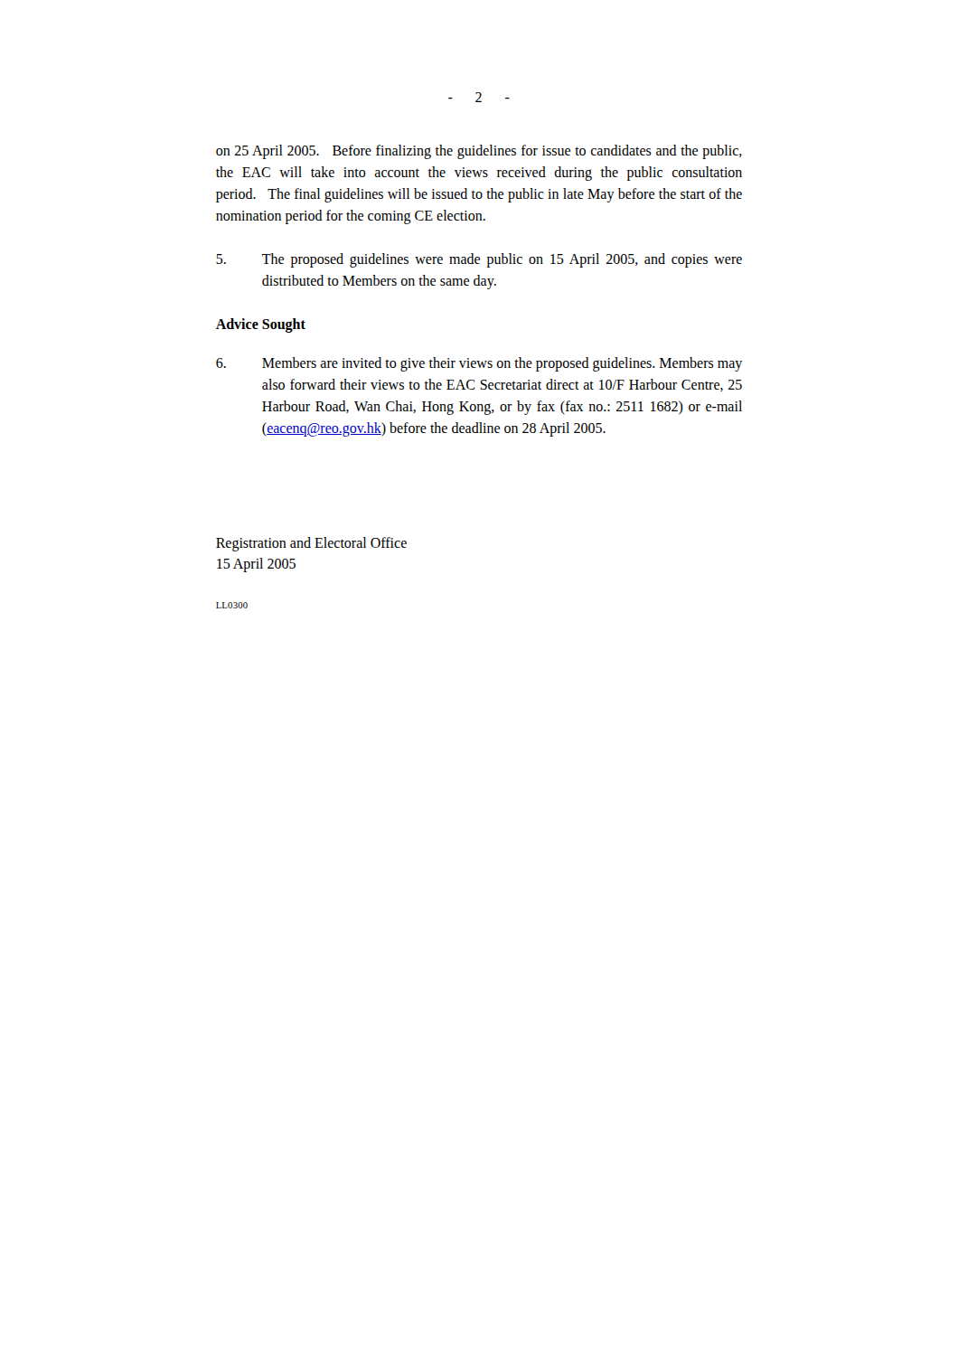- 2 -
on 25 April 2005. Before finalizing the guidelines for issue to candidates and the public, the EAC will take into account the views received during the public consultation period. The final guidelines will be issued to the public in late May before the start of the nomination period for the coming CE election.
5.
The proposed guidelines were made public on 15 April 2005, and copies were distributed to Members on the same day.
Advice Sought
6.
Members are invited to give their views on the proposed guidelines. Members may also forward their views to the EAC Secretariat direct at 10/F Harbour Centre, 25 Harbour Road, Wan Chai, Hong Kong, or by fax (fax no.: 2511 1682) or e-mail (eacenq@reo.gov.hk) before the deadline on 28 April 2005.
Registration and Electoral Office
15 April 2005
LL0300